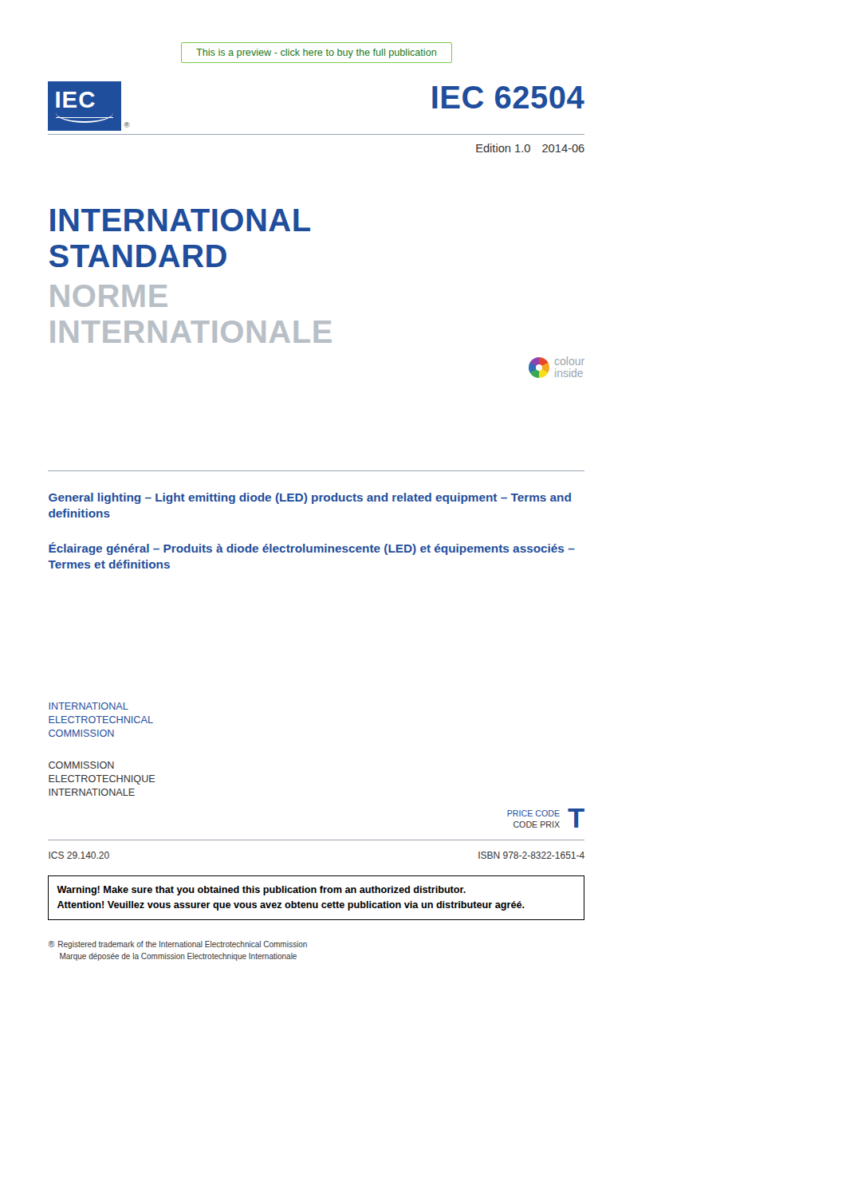This is a preview - click here to buy the full publication
IEC
®
IEC 62504
Edition 1.0 2014-06
INTERNATIONAL
STANDARD
NORME
INTERNATIONALE
colour
inside
General lighting – Light emitting diode (LED) products and related equipment – Terms and definitions
Éclairage général – Produits à diode électroluminescente (LED) et équipements associés – Termes et définitions
INTERNATIONAL
ELECTROTECHNICAL
COMMISSION
COMMISSION
ELECTROTECHNIQUE
INTERNATIONALE
PRICE CODE
CODE PRIX
T
ICS 29.140.20
ISBN 978-2-8322-1651-4
Warning! Make sure that you obtained this publication from an authorized distributor.
Attention! Veuillez vous assurer que vous avez obtenu cette publication via un distributeur agréé.
®Registered trademark of the International Electrotechnical Commission
Marque déposée de la Commission Electrotechnique Internationale